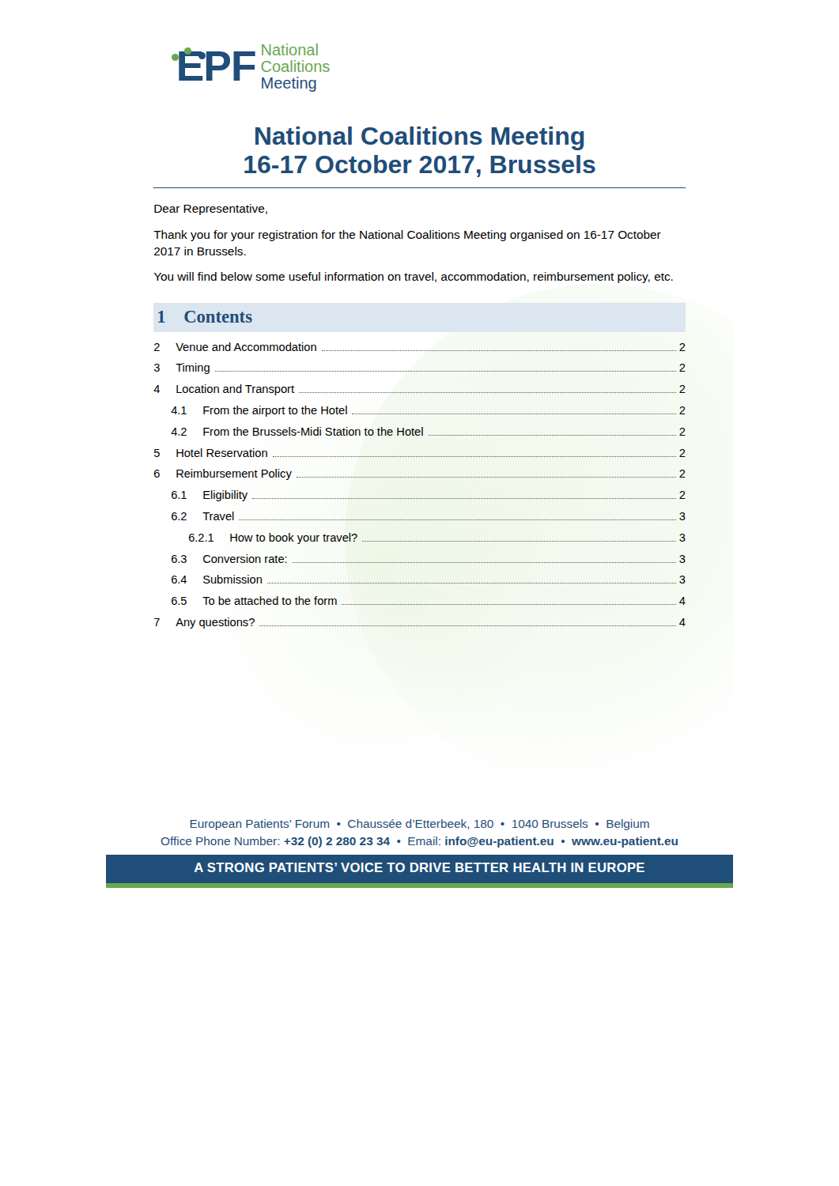EPF
National
Coalitions
Meeting
National Coalitions Meeting 16-17 October 2017, Brussels
Dear Representative,
Thank you for your registration for the National Coalitions Meeting organised on 16-17 October 2017 in Brussels.
You will find below some useful information on travel, accommodation, reimbursement policy, etc.
1
Contents
2 Venue and Accommodation 2
3 Timing 2
4 Location and Transport 2
4.1 From the airport to the Hotel 2
4.2 From the Brussels-Midi Station to the Hotel 2
5 Hotel Reservation 2
6 Reimbursement Policy 2
6.1 Eligibility 2
6.2 Travel 3
6.2.1 How to book your travel? 3
6.3 Conversion rate: 3
6.4 Submission 3
6.5 To be attached to the form 4
7 Any questions? 4
European Patients’ Forum • Chaussée d’Etterbeek, 180 • 1040 Brussels • Belgium
Office Phone Number: +32 (0) 2 280 23 34 • Email: info@eu-patient.eu • www.eu-patient.eu
A STRONG PATIENTS’ VOICE TO DRIVE BETTER HEALTH IN EUROPE